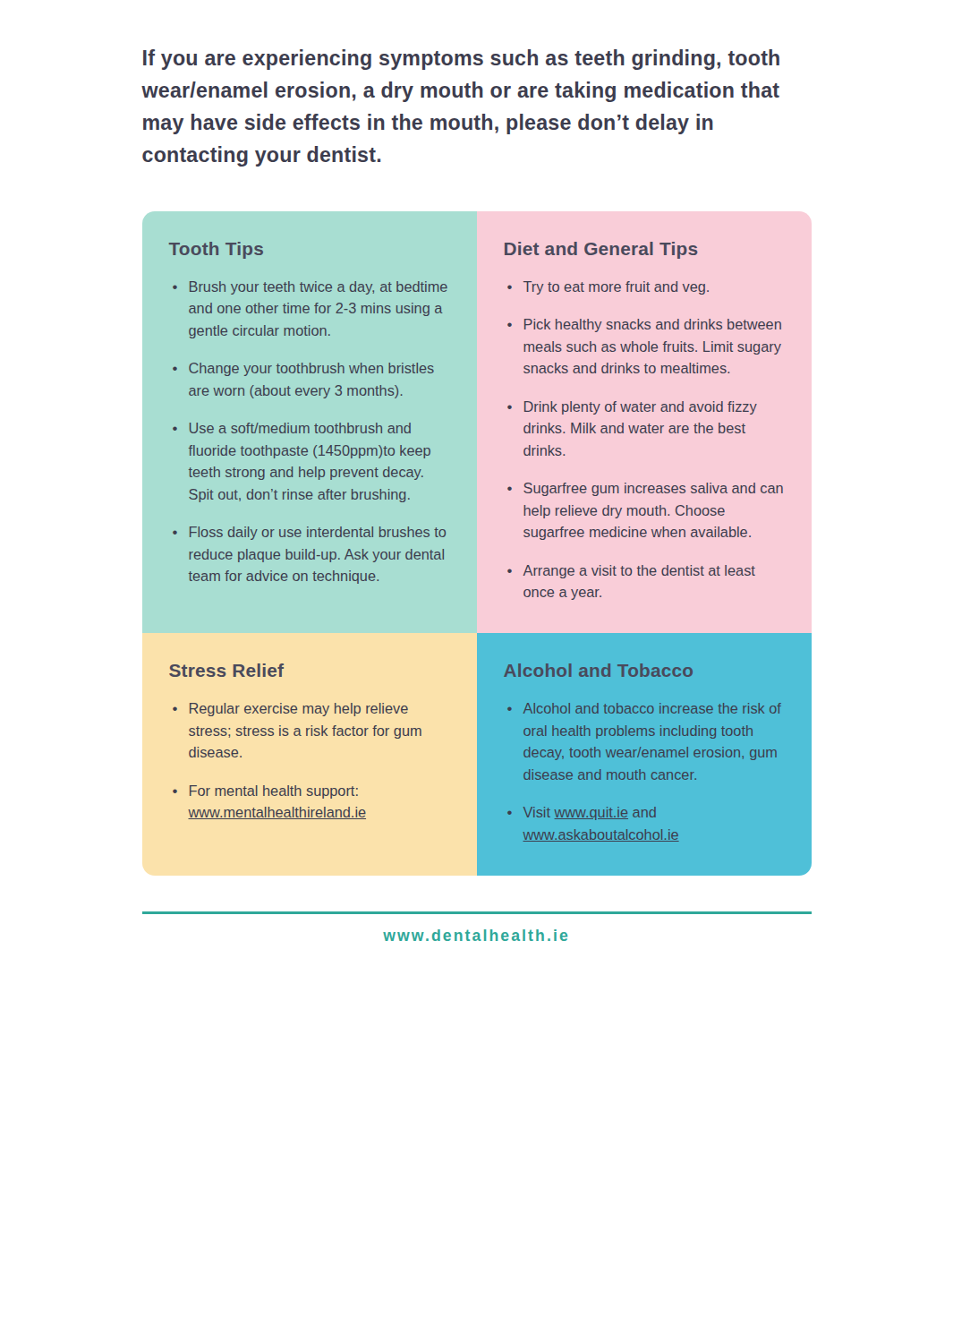If you are experiencing symptoms such as teeth grinding, tooth wear/enamel erosion, a dry mouth or are taking medication that may have side effects in the mouth, please don’t delay in contacting your dentist.
Tooth Tips
Brush your teeth twice a day, at bedtime and one other time for 2-3 mins using a gentle circular motion.
Change your toothbrush when bristles are worn (about every 3 months).
Use a soft/medium toothbrush and fluoride toothpaste (1450ppm)to keep teeth strong and help prevent decay. Spit out, don’t rinse after brushing.
Floss daily or use interdental brushes to reduce plaque build-up. Ask your dental team for advice on technique.
Diet and General Tips
Try to eat more fruit and veg.
Pick healthy snacks and drinks between meals such as whole fruits. Limit sugary snacks and drinks to mealtimes.
Drink plenty of water and avoid fizzy drinks. Milk and water are the best drinks.
Sugarfree gum increases saliva and can help relieve dry mouth. Choose sugarfree medicine when available.
Arrange a visit to the dentist at least once a year.
Stress Relief
Regular exercise may help relieve stress; stress is a risk factor for gum disease.
For mental health support: www.mentalhealthireland.ie
Alcohol and Tobacco
Alcohol and tobacco increase the risk of oral health problems including tooth decay, tooth wear/enamel erosion, gum disease and mouth cancer.
Visit www.quit.ie and www.askaboutalcohol.ie
www.dentalhealth.ie